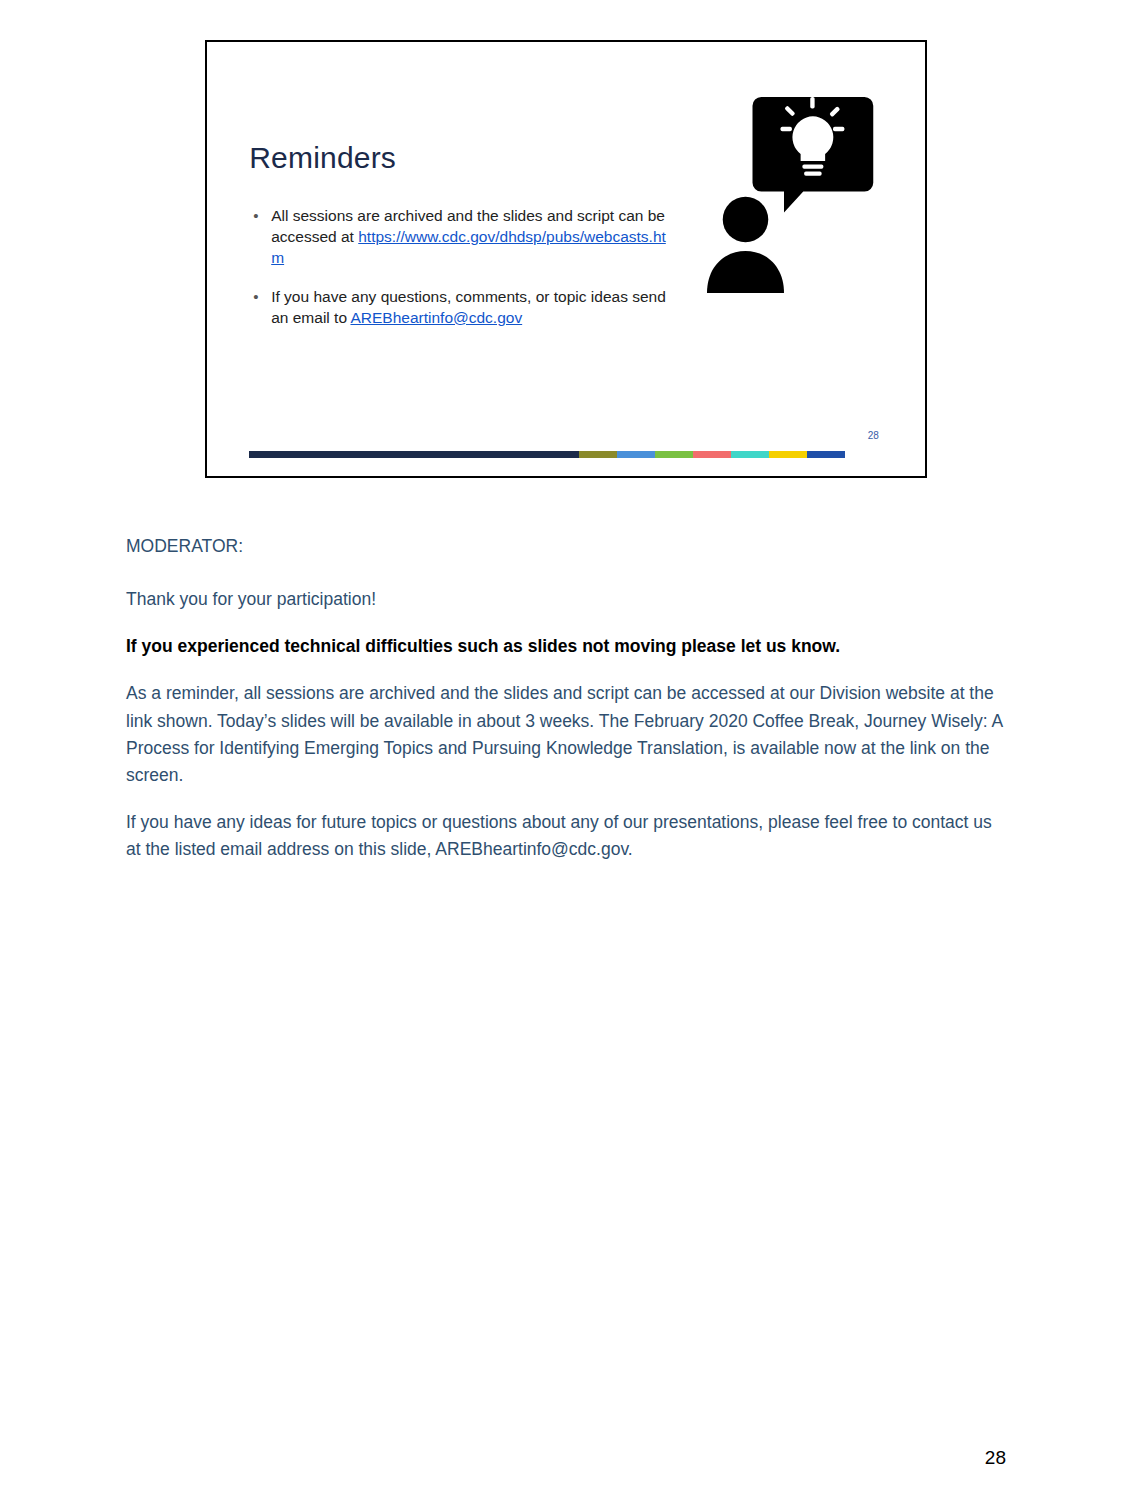Reminders
All sessions are archived and the slides and script can be accessed at https://www.cdc.gov/dhdsp/pubs/webcasts.htm
If you have any questions, comments, or topic ideas send an email to AREBheartinfo@cdc.gov
28
MODERATOR:
Thank you for your participation!
If you experienced technical difficulties such as slides not moving please let us know.
As a reminder, all sessions are archived and the slides and script can be accessed at our Division website at the link shown. Today’s slides will be available in about 3 weeks. The February 2020 Coffee Break, Journey Wisely: A Process for Identifying Emerging Topics and Pursuing Knowledge Translation, is available now at the link on the screen.
If you have any ideas for future topics or questions about any of our presentations, please feel free to contact us at the listed email address on this slide, AREBheartinfo@cdc.gov.
28